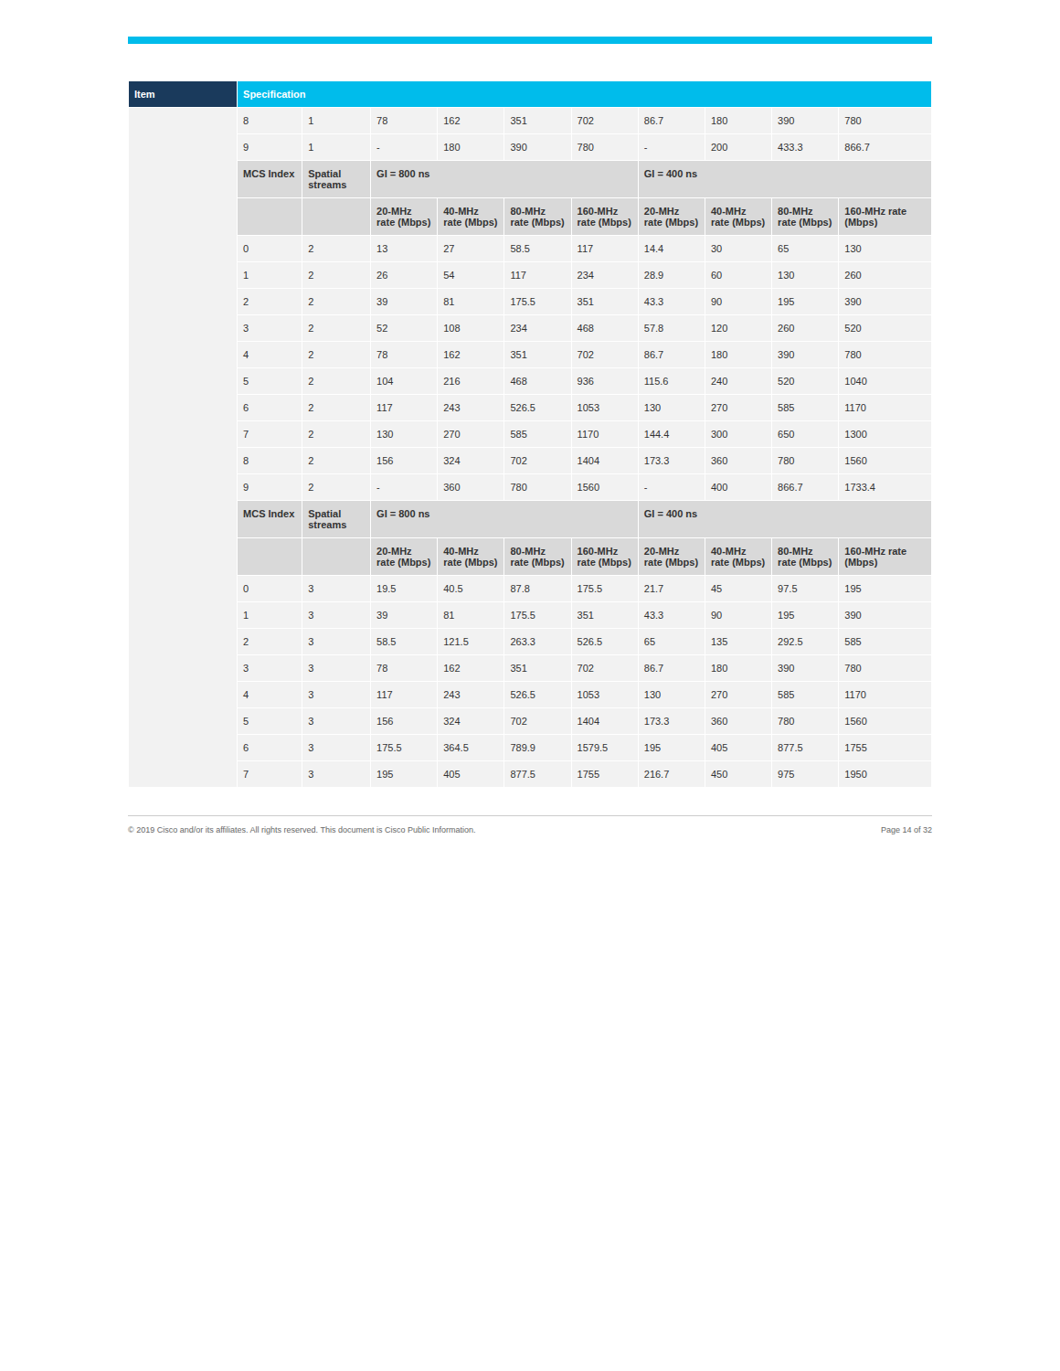| Item | Specification |
| --- | --- |
| | 8 | 1 | 78 | 162 | 351 | 702 | 86.7 | 180 | 390 | 780 |
| 9 | 1 | - | 180 | 390 | 780 | - | 200 | 433.3 | 866.7 |
| MCS Index | Spatial streams | GI = 800 ns | GI = 400 ns |
| | | 20-MHz rate (Mbps) | 40-MHz rate (Mbps) | 80-MHz rate (Mbps) | 160-MHz rate (Mbps) | 20-MHz rate (Mbps) | 40-MHz rate (Mbps) | 80-MHz rate (Mbps) | 160-MHz rate (Mbps) |
| 0 | 2 | 13 | 27 | 58.5 | 117 | 14.4 | 30 | 65 | 130 |
| 1 | 2 | 26 | 54 | 117 | 234 | 28.9 | 60 | 130 | 260 |
| 2 | 2 | 39 | 81 | 175.5 | 351 | 43.3 | 90 | 195 | 390 |
| 3 | 2 | 52 | 108 | 234 | 468 | 57.8 | 120 | 260 | 520 |
| 4 | 2 | 78 | 162 | 351 | 702 | 86.7 | 180 | 390 | 780 |
| 5 | 2 | 104 | 216 | 468 | 936 | 115.6 | 240 | 520 | 1040 |
| 6 | 2 | 117 | 243 | 526.5 | 1053 | 130 | 270 | 585 | 1170 |
| 7 | 2 | 130 | 270 | 585 | 1170 | 144.4 | 300 | 650 | 1300 |
| 8 | 2 | 156 | 324 | 702 | 1404 | 173.3 | 360 | 780 | 1560 |
| 9 | 2 | - | 360 | 780 | 1560 | - | 400 | 866.7 | 1733.4 |
| MCS Index | Spatial streams | GI = 800 ns | GI = 400 ns |
| | | 20-MHz rate (Mbps) | 40-MHz rate (Mbps) | 80-MHz rate (Mbps) | 160-MHz rate (Mbps) | 20-MHz rate (Mbps) | 40-MHz rate (Mbps) | 80-MHz rate (Mbps) | 160-MHz rate (Mbps) |
| 0 | 3 | 19.5 | 40.5 | 87.8 | 175.5 | 21.7 | 45 | 97.5 | 195 |
| 1 | 3 | 39 | 81 | 175.5 | 351 | 43.3 | 90 | 195 | 390 |
| 2 | 3 | 58.5 | 121.5 | 263.3 | 526.5 | 65 | 135 | 292.5 | 585 |
| 3 | 3 | 78 | 162 | 351 | 702 | 86.7 | 180 | 390 | 780 |
| 4 | 3 | 117 | 243 | 526.5 | 1053 | 130 | 270 | 585 | 1170 |
| 5 | 3 | 156 | 324 | 702 | 1404 | 173.3 | 360 | 780 | 1560 |
| 6 | 3 | 175.5 | 364.5 | 789.9 | 1579.5 | 195 | 405 | 877.5 | 1755 |
| 7 | 3 | 195 | 405 | 877.5 | 1755 | 216.7 | 450 | 975 | 1950 |
© 2019 Cisco and/or its affiliates. All rights reserved. This document is Cisco Public Information. Page 14 of 32